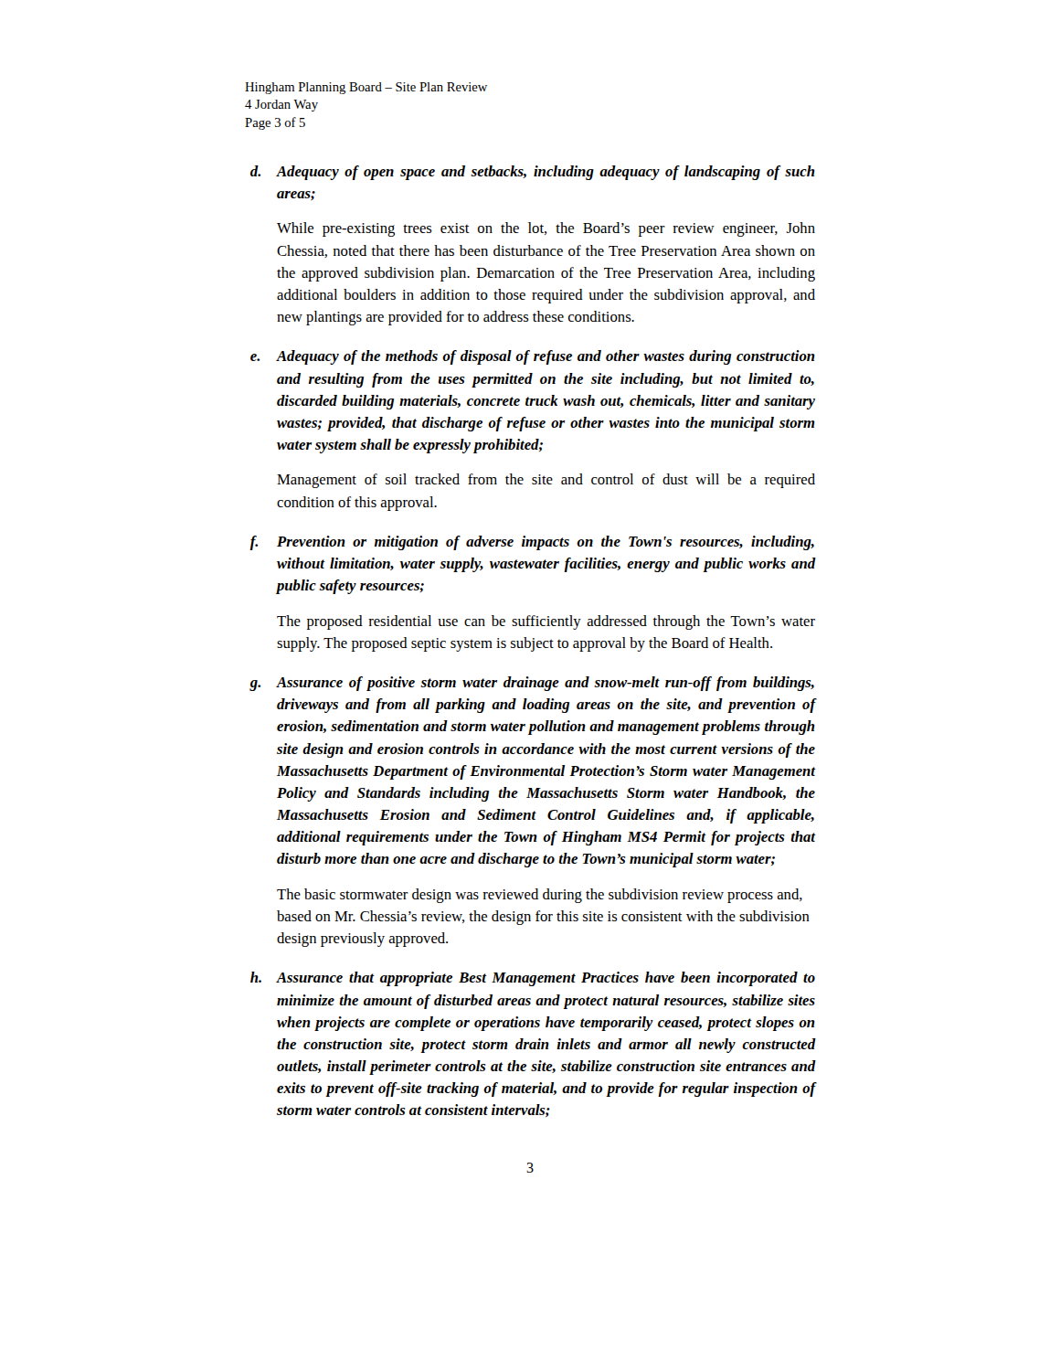Hingham Planning Board – Site Plan Review
4 Jordan Way
Page 3 of 5
d.
Adequacy of open space and setbacks, including adequacy of landscaping of such areas;
While pre-existing trees exist on the lot, the Board’s peer review engineer, John Chessia, noted that there has been disturbance of the Tree Preservation Area shown on the approved subdivision plan. Demarcation of the Tree Preservation Area, including additional boulders in addition to those required under the subdivision approval, and new plantings are provided for to address these conditions.
e.
Adequacy of the methods of disposal of refuse and other wastes during construction and resulting from the uses permitted on the site including, but not limited to, discarded building materials, concrete truck wash out, chemicals, litter and sanitary wastes; provided, that discharge of refuse or other wastes into the municipal storm water system shall be expressly prohibited;
Management of soil tracked from the site and control of dust will be a required condition of this approval.
f.
Prevention or mitigation of adverse impacts on the Town's resources, including, without limitation, water supply, wastewater facilities, energy and public works and public safety resources;
The proposed residential use can be sufficiently addressed through the Town’s water supply. The proposed septic system is subject to approval by the Board of Health.
g.
Assurance of positive storm water drainage and snow-melt run-off from buildings, driveways and from all parking and loading areas on the site, and prevention of erosion, sedimentation and storm water pollution and management problems through site design and erosion controls in accordance with the most current versions of the Massachusetts Department of Environmental Protection’s Storm water Management Policy and Standards including the Massachusetts Storm water Handbook, the Massachusetts Erosion and Sediment Control Guidelines and, if applicable, additional requirements under the Town of Hingham MS4 Permit for projects that disturb more than one acre and discharge to the Town’s municipal storm water;
The basic stormwater design was reviewed during the subdivision review process and, based on Mr. Chessia’s review, the design for this site is consistent with the subdivision design previously approved.
h.
Assurance that appropriate Best Management Practices have been incorporated to minimize the amount of disturbed areas and protect natural resources, stabilize sites when projects are complete or operations have temporarily ceased, protect slopes on the construction site, protect storm drain inlets and armor all newly constructed outlets, install perimeter controls at the site, stabilize construction site entrances and exits to prevent off-site tracking of material, and to provide for regular inspection of storm water controls at consistent intervals;
3